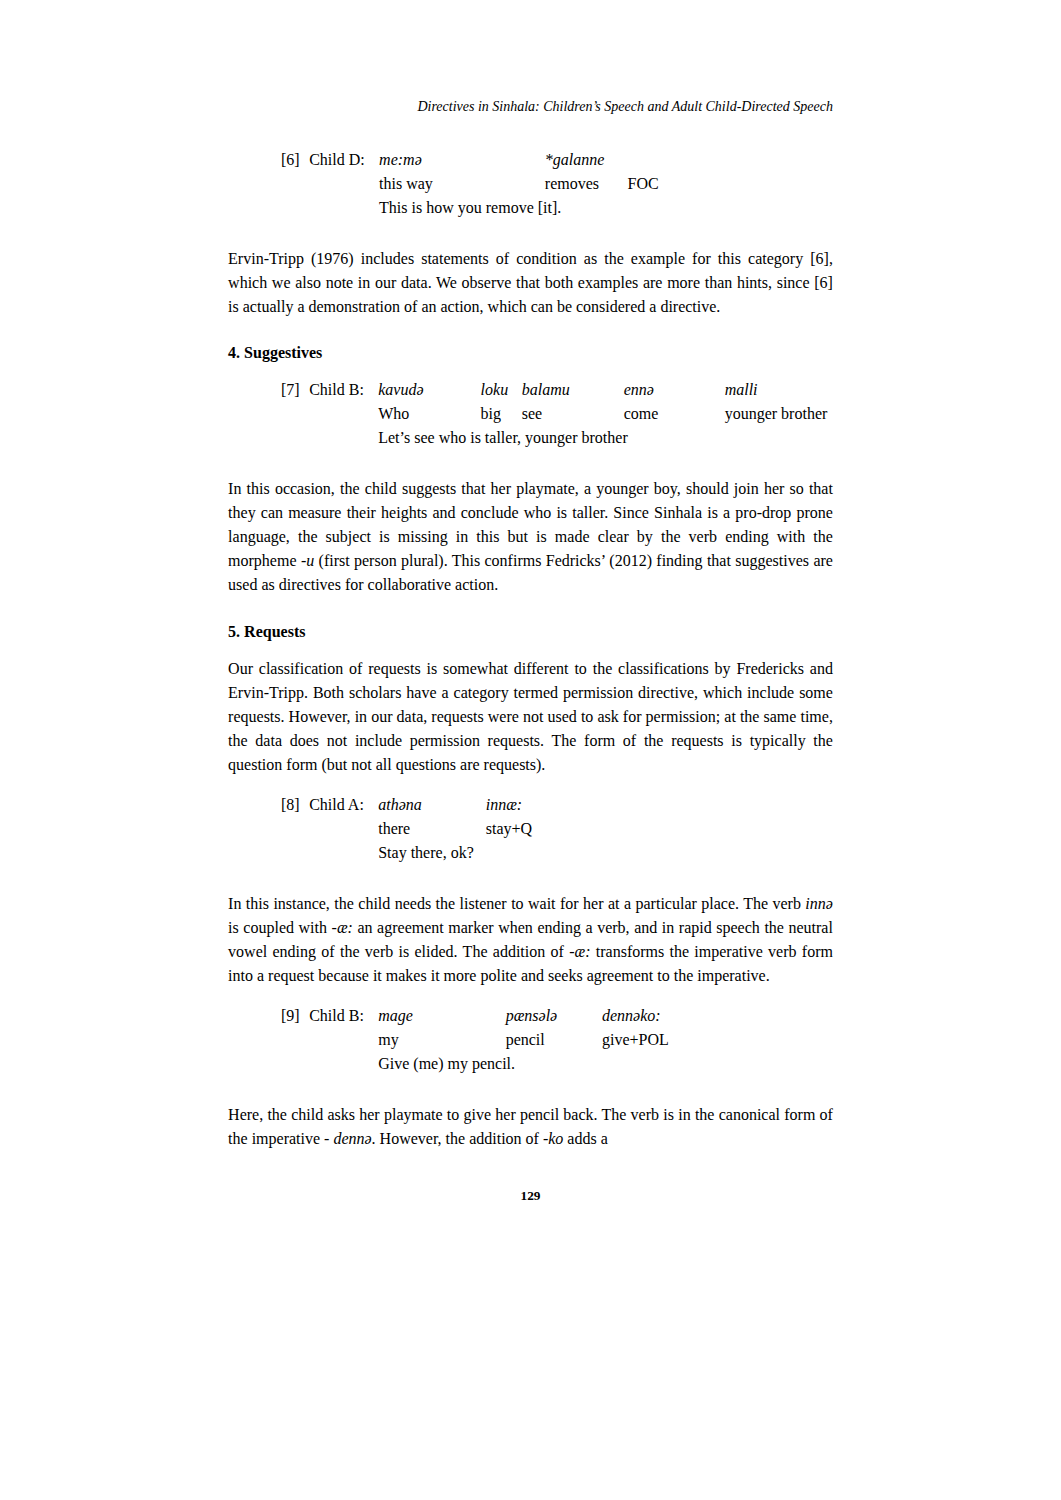Directives in Sinhala: Children’s Speech and Adult Child-Directed Speech
| [6] | Child D: | me:mə | | *galanne | |
| | | this way | | removes | FOC |
| | | This is how you remove [it]. |
Ervin-Tripp (1976) includes statements of condition as the example for this category [6], which we also note in our data. We observe that both examples are more than hints, since [6] is actually a demonstration of an action, which can be considered a directive.
4. Suggestives
| [7] | Child B: | kavudə | | loku | balamu | | ennə | | malli |
| | | Who | | big | see | | come | | younger brother |
| | | Let’s see who is taller, younger brother |
In this occasion, the child suggests that her playmate, a younger boy, should join her so that they can measure their heights and conclude who is taller. Since Sinhala is a pro-drop prone language, the subject is missing in this but is made clear by the verb ending with the morpheme -u (first person plural). This confirms Fedricks’ (2012) finding that suggestives are used as directives for collaborative action.
5. Requests
Our classification of requests is somewhat different to the classifications by Fredericks and Ervin-Tripp. Both scholars have a category termed permission directive, which include some requests. However, in our data, requests were not used to ask for permission; at the same time, the data does not include permission requests. The form of the requests is typically the question form (but not all questions are requests).
| [8] | Child A: | athəna | | innæ: |
| | | there | | stay+Q |
| | | Stay there, ok? |
In this instance, the child needs the listener to wait for her at a particular place. The verb innə is coupled with -æ: an agreement marker when ending a verb, and in rapid speech the neutral vowel ending of the verb is elided. The addition of -æ: transforms the imperative verb form into a request because it makes it more polite and seeks agreement to the imperative.
| [9] | Child B: | mage | | pænsələ | | dennəko: |
| | | my | | pencil | | give+POL |
| | | Give (me) my pencil. |
Here, the child asks her playmate to give her pencil back. The verb is in the canonical form of the imperative - dennə. However, the addition of -ko adds a
129